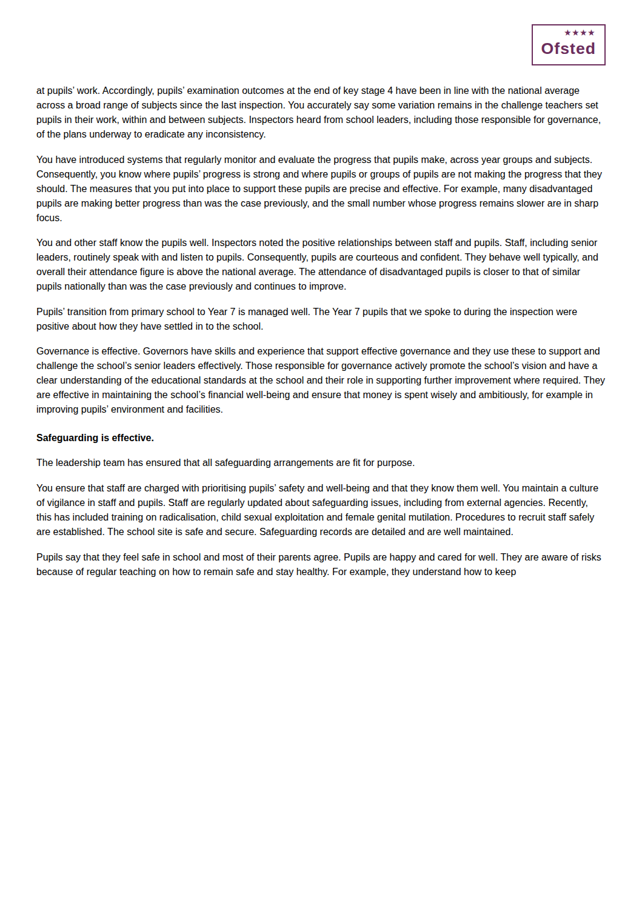★★★★ Ofsted
at pupils’ work. Accordingly, pupils’ examination outcomes at the end of key stage 4 have been in line with the national average across a broad range of subjects since the last inspection. You accurately say some variation remains in the challenge teachers set pupils in their work, within and between subjects. Inspectors heard from school leaders, including those responsible for governance, of the plans underway to eradicate any inconsistency.
You have introduced systems that regularly monitor and evaluate the progress that pupils make, across year groups and subjects. Consequently, you know where pupils’ progress is strong and where pupils or groups of pupils are not making the progress that they should. The measures that you put into place to support these pupils are precise and effective. For example, many disadvantaged pupils are making better progress than was the case previously, and the small number whose progress remains slower are in sharp focus.
You and other staff know the pupils well. Inspectors noted the positive relationships between staff and pupils. Staff, including senior leaders, routinely speak with and listen to pupils. Consequently, pupils are courteous and confident. They behave well typically, and overall their attendance figure is above the national average. The attendance of disadvantaged pupils is closer to that of similar pupils nationally than was the case previously and continues to improve.
Pupils’ transition from primary school to Year 7 is managed well. The Year 7 pupils that we spoke to during the inspection were positive about how they have settled in to the school.
Governance is effective. Governors have skills and experience that support effective governance and they use these to support and challenge the school’s senior leaders effectively. Those responsible for governance actively promote the school’s vision and have a clear understanding of the educational standards at the school and their role in supporting further improvement where required. They are effective in maintaining the school’s financial well-being and ensure that money is spent wisely and ambitiously, for example in improving pupils’ environment and facilities.
Safeguarding is effective.
The leadership team has ensured that all safeguarding arrangements are fit for purpose.
You ensure that staff are charged with prioritising pupils’ safety and well-being and that they know them well. You maintain a culture of vigilance in staff and pupils. Staff are regularly updated about safeguarding issues, including from external agencies. Recently, this has included training on radicalisation, child sexual exploitation and female genital mutilation. Procedures to recruit staff safely are established. The school site is safe and secure. Safeguarding records are detailed and are well maintained.
Pupils say that they feel safe in school and most of their parents agree. Pupils are happy and cared for well. They are aware of risks because of regular teaching on how to remain safe and stay healthy. For example, they understand how to keep